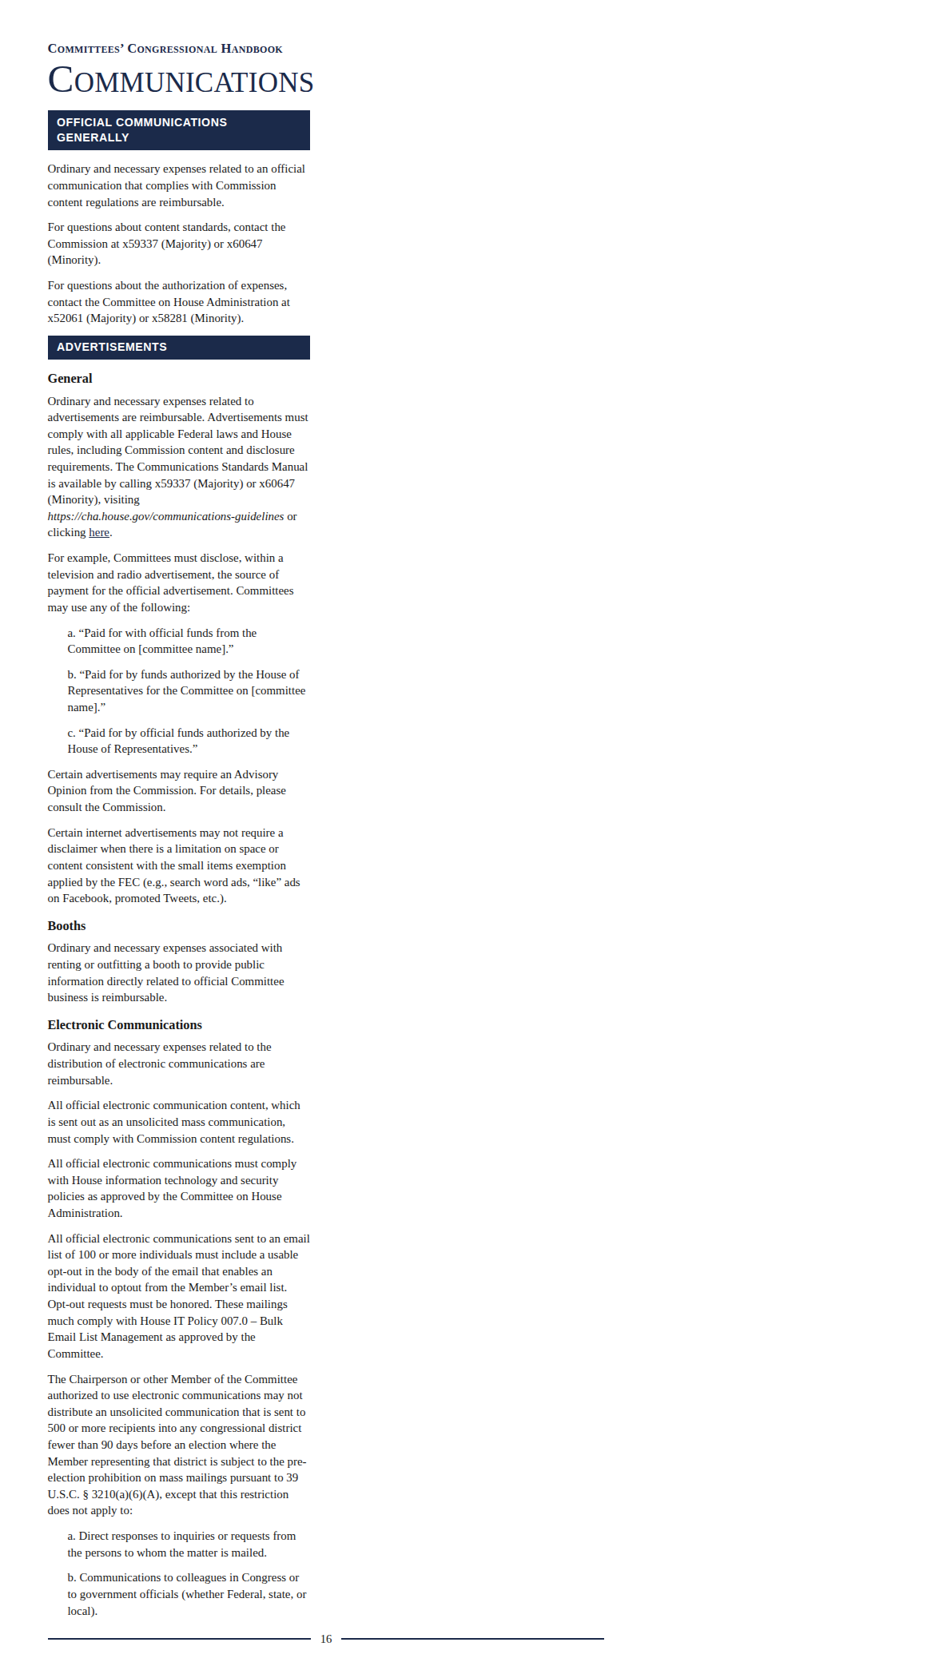Committees’ Congressional Handbook
Communications
OFFICIAL COMMUNICATIONS GENERALLY
Ordinary and necessary expenses related to an official communication that complies with Commission content regulations are reimbursable.
For questions about content standards, contact the Commission at x59337 (Majority) or x60647 (Minority).
For questions about the authorization of expenses, contact the Committee on House Administration at x52061 (Majority) or x58281 (Minority).
ADVERTISEMENTS
General
Ordinary and necessary expenses related to advertisements are reimbursable. Advertisements must comply with all applicable Federal laws and House rules, including Commission content and disclosure requirements. The Communications Standards Manual is available by calling x59337 (Majority) or x60647 (Minority), visiting https://cha.house.gov/communications-guidelines or clicking here.
For example, Committees must disclose, within a television and radio advertisement, the source of payment for the official advertisement. Committees may use any of the following:
a. “Paid for with official funds from the Committee on [committee name].”
b. “Paid for by funds authorized by the House of Representatives for the Committee on [committee name].”
c. “Paid for by official funds authorized by the House of Representatives.”
Certain advertisements may require an Advisory Opinion from the Commission. For details, please consult the Commission.
Certain internet advertisements may not require a disclaimer when there is a limitation on space or content consistent with the small items exemption applied by the FEC (e.g., search word ads, “like” ads on Facebook, promoted Tweets, etc.).
Booths
Ordinary and necessary expenses associated with renting or outfitting a booth to provide public information directly related to official Committee business is reimbursable.
Electronic Communications
Ordinary and necessary expenses related to the distribution of electronic communications are reimbursable.
All official electronic communication content, which is sent out as an unsolicited mass communication, must comply with Commission content regulations.
All official electronic communications must comply with House information technology and security policies as approved by the Committee on House Administration.
All official electronic communications sent to an email list of 100 or more individuals must include a usable opt-out in the body of the email that enables an individual to optout from the Member’s email list. Opt-out requests must be honored. These mailings much comply with House IT Policy 007.0 – Bulk Email List Management as approved by the Committee.
The Chairperson or other Member of the Committee authorized to use electronic communications may not distribute an unsolicited communication that is sent to 500 or more recipients into any congressional district fewer than 90 days before an election where the Member representing that district is subject to the pre-election prohibition on mass mailings pursuant to 39 U.S.C. § 3210(a)(6)(A), except that this restriction does not apply to:
a. Direct responses to inquiries or requests from the persons to whom the matter is mailed.
b. Communications to colleagues in Congress or to government officials (whether Federal, state, or local).
16